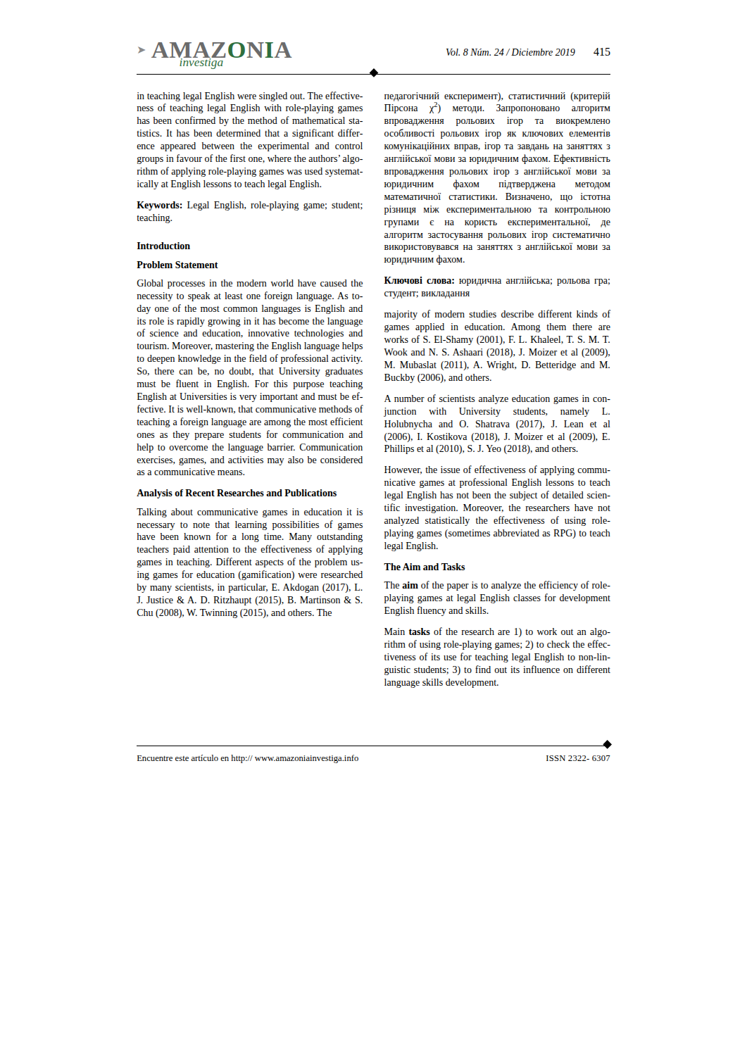➤AMAZONIA investiga
Vol. 8 Núm. 24 / Diciembre 2019 415
in teaching legal English were singled out. The effectiveness of teaching legal English with role-playing games has been confirmed by the method of mathematical statistics. It has been determined that a significant difference appeared between the experimental and control groups in favour of the first one, where the authors’ algorithm of applying role-playing games was used systematically at English lessons to teach legal English.
Keywords: Legal English, role-playing game; student; teaching.
Introduction
Problem Statement
Global processes in the modern world have caused the necessity to speak at least one foreign language. As today one of the most common languages is English and its role is rapidly growing in it has become the language of science and education, innovative technologies and tourism. Moreover, mastering the English language helps to deepen knowledge in the field of professional activity. So, there can be, no doubt, that University graduates must be fluent in English. For this purpose teaching English at Universities is very important and must be effective. It is well-known, that communicative methods of teaching a foreign language are among the most efficient ones as they prepare students for communication and help to overcome the language barrier. Communication exercises, games, and activities may also be considered as a communicative means.
Analysis of Recent Researches and Publications
Talking about communicative games in education it is necessary to note that learning possibilities of games have been known for a long time. Many outstanding teachers paid attention to the effectiveness of applying games in teaching. Different aspects of the problem using games for education (gamification) were researched by many scientists, in particular, E. Akdogan (2017), L. J. Justice & A. D. Ritzhaupt (2015), B. Martinson & S. Chu (2008), W. Twinning (2015), and others. The
педагогічний експеримент), статистичний (критерій Пірсона χ2) методи. Запропоновано алгоритм впровадження рольових ігор та виокремлено особливості рольових ігор як ключових елементів комунікаційних вправ, ігор та завдань на заняттях з англійської мови за юридичним фахом. Ефективність впровадження рольових ігор з англійської мови за юридичним фахом підтверджена методом математичної статистики. Визначено, що істотна різниця між експериментальною та контрольною групами є на користь експериментальної, де алгоритм застосування рольових ігор систематично використовувався на заняттях з англійської мови за юридичним фахом.
Ключові слова: юридична англійська; рольова гра; студент; викладання
majority of modern studies describe different kinds of games applied in education. Among them there are works of S. El-Shamy (2001), F. L. Khaleel, T. S. M. T. Wook and N. S. Ashaari (2018), J. Moizer et al (2009), M. Mubaslat (2011), A. Wright, D. Betteridge and M. Buckby (2006), and others.
A number of scientists analyze education games in conjunction with University students, namely L. Holubnycha and O. Shatrava (2017), J. Lean et al (2006), I. Kostikova (2018), J. Moizer et al (2009), E. Phillips et al (2010), S. J. Yeo (2018), and others.
However, the issue of effectiveness of applying communicative games at professional English lessons to teach legal English has not been the subject of detailed scientific investigation. Moreover, the researchers have not analyzed statistically the effectiveness of using role-playing games (sometimes abbreviated as RPG) to teach legal English.
The Aim and Tasks
The aim of the paper is to analyze the efficiency of role-playing games at legal English classes for development English fluency and skills.
Main tasks of the research are 1) to work out an algorithm of using role-playing games; 2) to check the effectiveness of its use for teaching legal English to non-linguistic students; 3) to find out its influence on different language skills development.
Encuentre este artículo en http:// www.amazoniainvestiga.info ISSN 2322- 6307